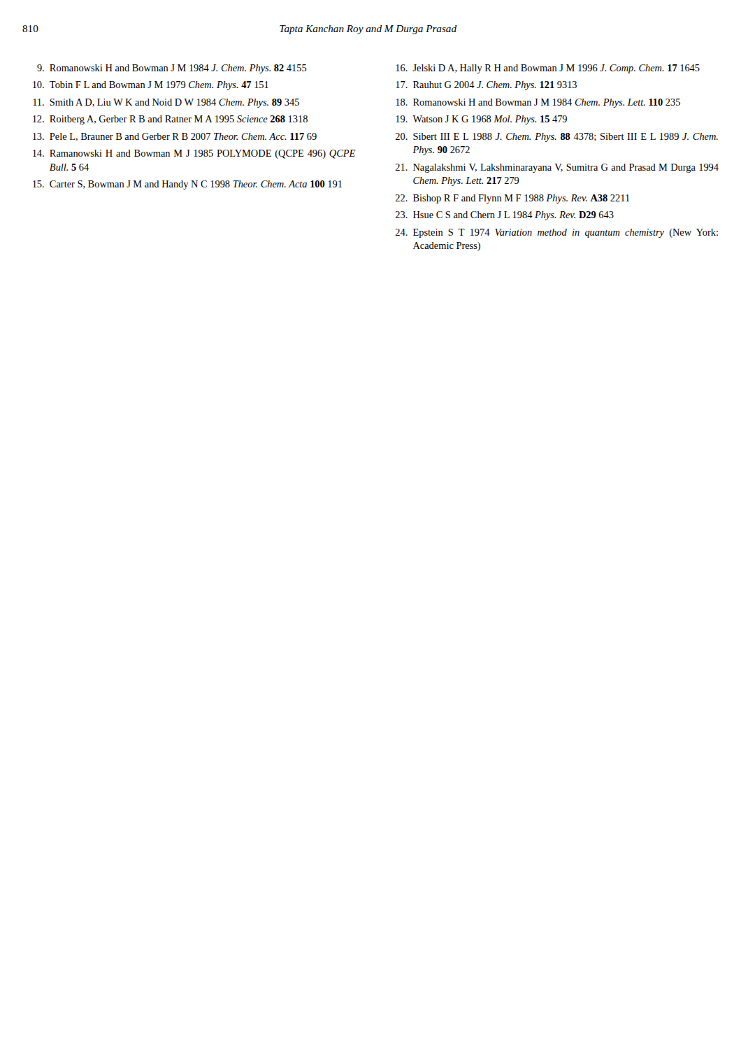810 Tapta Kanchan Roy and M Durga Prasad
9. Romanowski H and Bowman J M 1984 J. Chem. Phys. 82 4155
10. Tobin F L and Bowman J M 1979 Chem. Phys. 47 151
11. Smith A D, Liu W K and Noid D W 1984 Chem. Phys. 89 345
12. Roitberg A, Gerber R B and Ratner M A 1995 Science 268 1318
13. Pele L, Brauner B and Gerber R B 2007 Theor. Chem. Acc. 117 69
14. Ramanowski H and Bowman M J 1985 POLYMODE (QCPE 496) QCPE Bull. 5 64
15. Carter S, Bowman J M and Handy N C 1998 Theor. Chem. Acta 100 191
16. Jelski D A, Hally R H and Bowman J M 1996 J. Comp. Chem. 17 1645
17. Rauhut G 2004 J. Chem. Phys. 121 9313
18. Romanowski H and Bowman J M 1984 Chem. Phys. Lett. 110 235
19. Watson J K G 1968 Mol. Phys. 15 479
20. Sibert III E L 1988 J. Chem. Phys. 88 4378; Sibert III E L 1989 J. Chem. Phys. 90 2672
21. Nagalakshmi V, Lakshminarayana V, Sumitra G and Prasad M Durga 1994 Chem. Phys. Lett. 217 279
22. Bishop R F and Flynn M F 1988 Phys. Rev. A38 2211
23. Hsue C S and Chern J L 1984 Phys. Rev. D29 643
24. Epstein S T 1974 Variation method in quantum chemistry (New York: Academic Press)